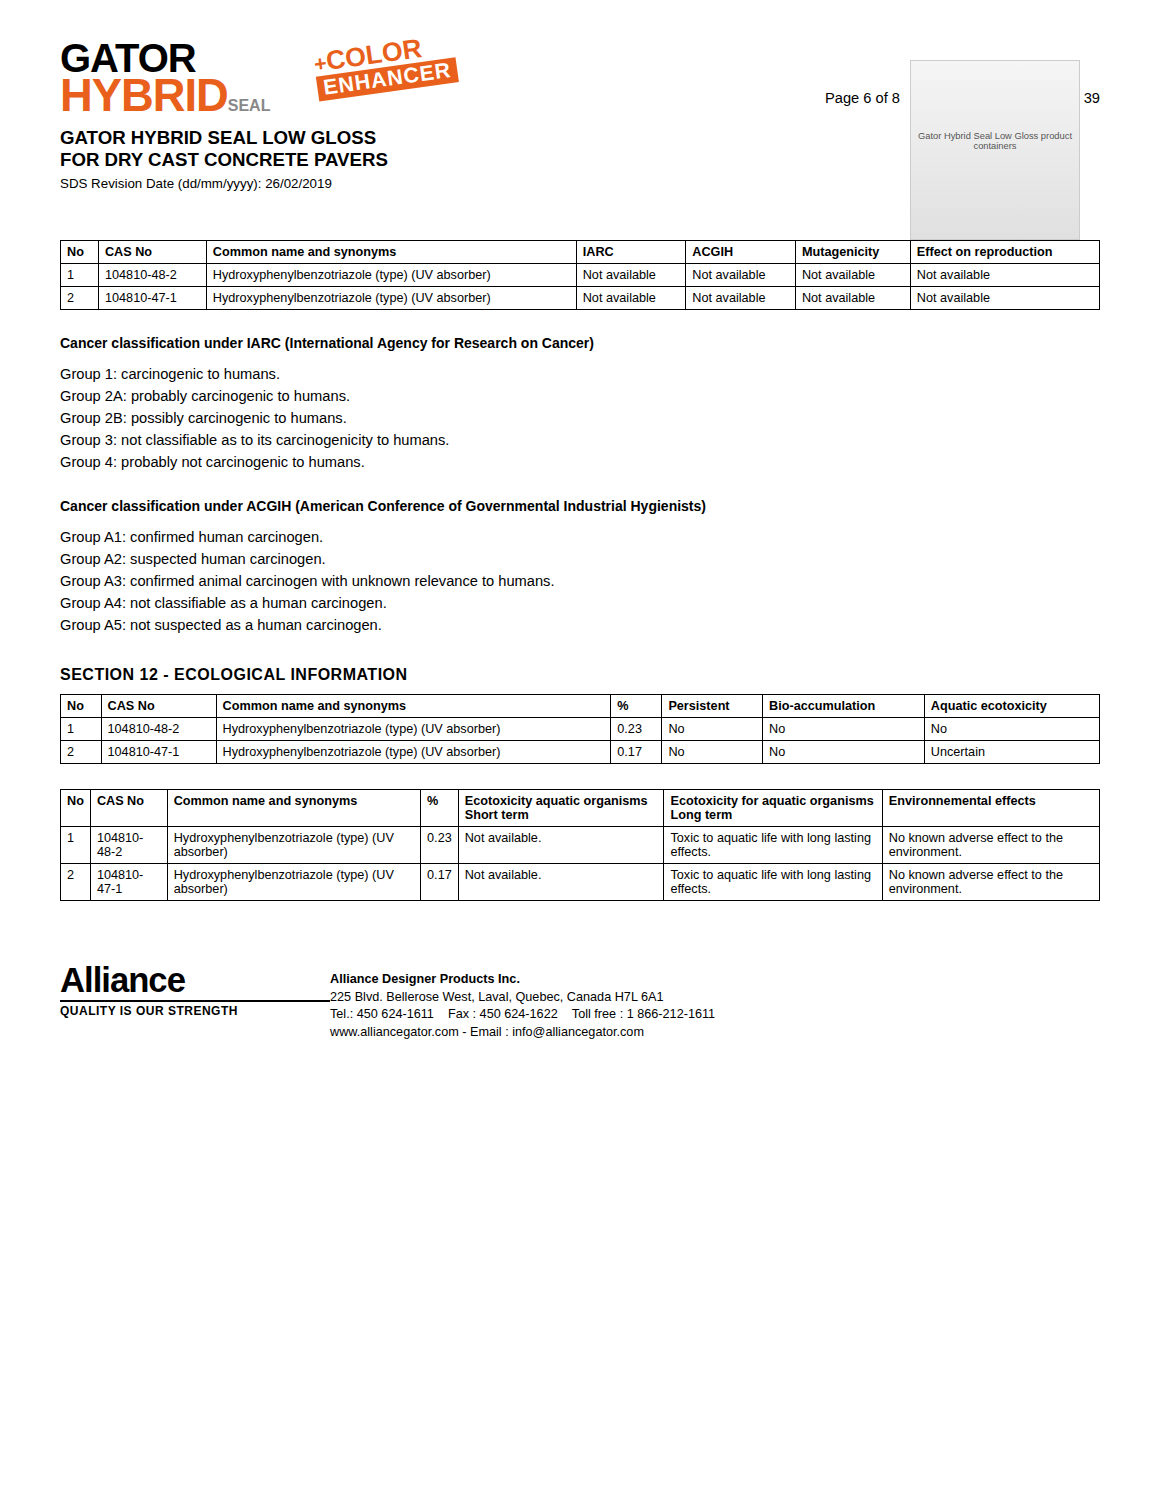GATOR
HYBRID SEAL
+COLOR ENHANCER
Page 6 of 8
39
Gator Hybrid Seal Low Gloss product containers
GATOR HYBRID SEAL LOW GLOSS
FOR DRY CAST CONCRETE PAVERS
SDS Revision Date (dd/mm/yyyy): 26/02/2019
| No | CAS No | Common name and synonyms | IARC | ACGIH | Mutagenicity | Effect on reproduction |
| --- | --- | --- | --- | --- | --- | --- |
| 1 | 104810-48-2 | Hydroxyphenylbenzotriazole (type) (UV absorber) | Not available | Not available | Not available | Not available |
| 2 | 104810-47-1 | Hydroxyphenylbenzotriazole (type) (UV absorber) | Not available | Not available | Not available | Not available |
Cancer classification under IARC (International Agency for Research on Cancer)
Group 1: carcinogenic to humans.
Group 2A: probably carcinogenic to humans.
Group 2B: possibly carcinogenic to humans.
Group 3: not classifiable as to its carcinogenicity to humans.
Group 4: probably not carcinogenic to humans.
Cancer classification under ACGIH (American Conference of Governmental Industrial Hygienists)
Group A1: confirmed human carcinogen.
Group A2: suspected human carcinogen.
Group A3: confirmed animal carcinogen with unknown relevance to humans.
Group A4: not classifiable as a human carcinogen.
Group A5: not suspected as a human carcinogen.
SECTION 12 - ECOLOGICAL INFORMATION
| No | CAS No | Common name and synonyms | % | Persistent | Bio-accumulation | Aquatic ecotoxicity |
| --- | --- | --- | --- | --- | --- | --- |
| 1 | 104810-48-2 | Hydroxyphenylbenzotriazole (type) (UV absorber) | 0.23 | No | No | No |
| 2 | 104810-47-1 | Hydroxyphenylbenzotriazole (type) (UV absorber) | 0.17 | No | No | Uncertain |
| No | CAS No | Common name and synonyms | % | Ecotoxicity aquatic organisms Short term | Ecotoxicity for aquatic organisms Long term | Environnemental effects |
| --- | --- | --- | --- | --- | --- | --- |
| 1 | 104810-48-2 | Hydroxyphenylbenzotriazole (type) (UV absorber) | 0.23 | Not available. | Toxic to aquatic life with long lasting effects. | No known adverse effect to the environment. |
| 2 | 104810-47-1 | Hydroxyphenylbenzotriazole (type) (UV absorber) | 0.17 | Not available. | Toxic to aquatic life with long lasting effects. | No known adverse effect to the environment. |
Alliance
QUALITY IS OUR STRENGTH
Alliance Designer Products Inc.
225 Blvd. Bellerose West, Laval, Quebec, Canada H7L 6A1
Tel.: 450 624-1611 Fax : 450 624-1622 Toll free : 1 866-212-1611
www.alliancegator.com - Email : info@alliancegator.com